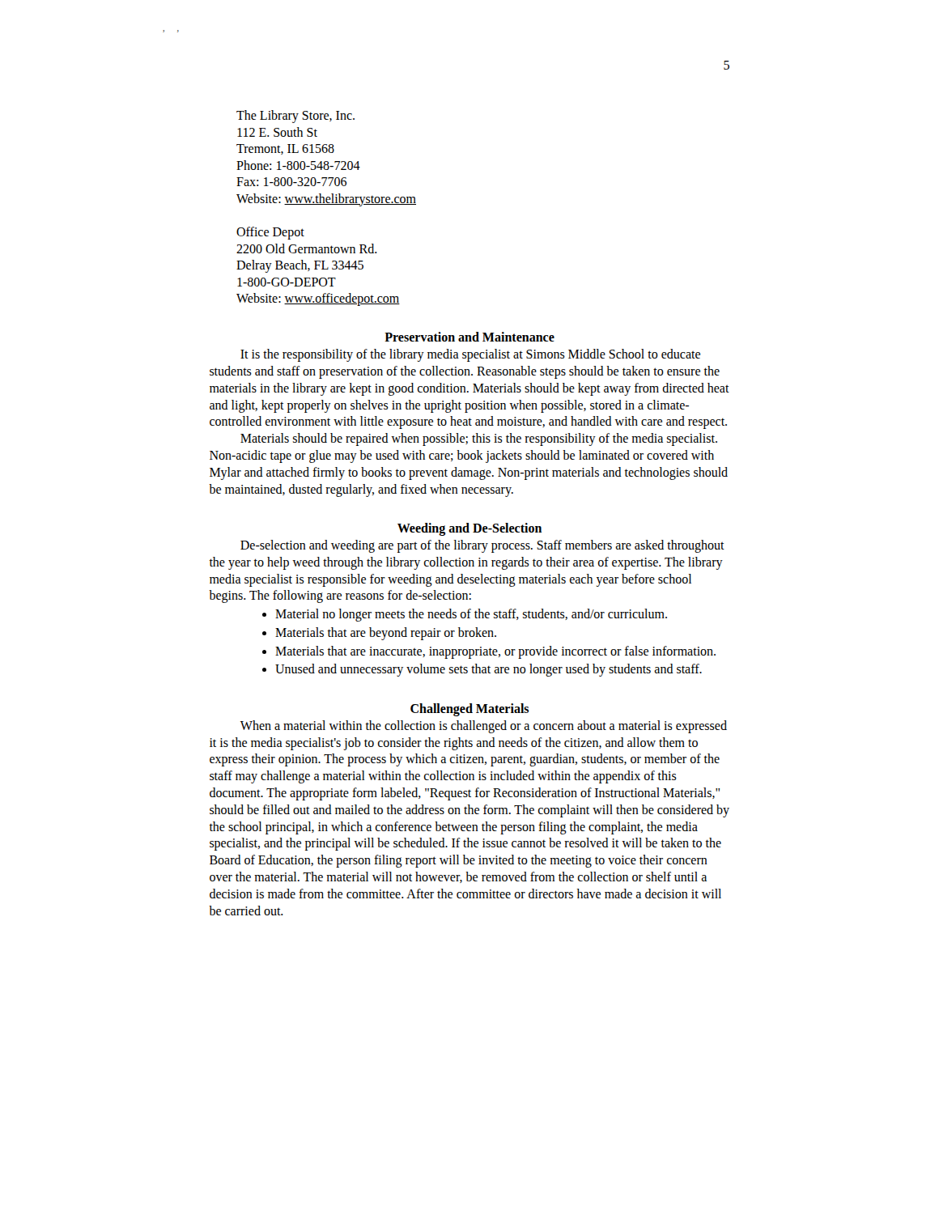, ,
5
The Library Store, Inc. 112 E. South St Tremont, IL 61568 Phone: 1-800-548-7204 Fax: 1-800-320-7706 Website: www.thelibrarystore.com
Office Depot 2200 Old Germantown Rd. Delray Beach, FL 33445 1-800-GO-DEPOT Website: www.officedepot.com
Preservation and Maintenance
It is the responsibility of the library media specialist at Simons Middle School to educate students and staff on preservation of the collection. Reasonable steps should be taken to ensure the materials in the library are kept in good condition. Materials should be kept away from directed heat and light, kept properly on shelves in the upright position when possible, stored in a climate-controlled environment with little exposure to heat and moisture, and handled with care and respect.
Materials should be repaired when possible; this is the responsibility of the media specialist. Non-acidic tape or glue may be used with care; book jackets should be laminated or covered with Mylar and attached firmly to books to prevent damage. Non-print materials and technologies should be maintained, dusted regularly, and fixed when necessary.
Weeding and De-Selection
De-selection and weeding are part of the library process. Staff members are asked throughout the year to help weed through the library collection in regards to their area of expertise. The library media specialist is responsible for weeding and deselecting materials each year before school begins. The following are reasons for de-selection:
Material no longer meets the needs of the staff, students, and/or curriculum.
Materials that are beyond repair or broken.
Materials that are inaccurate, inappropriate, or provide incorrect or false information.
Unused and unnecessary volume sets that are no longer used by students and staff.
Challenged Materials
When a material within the collection is challenged or a concern about a material is expressed it is the media specialist's job to consider the rights and needs of the citizen, and allow them to express their opinion. The process by which a citizen, parent, guardian, students, or member of the staff may challenge a material within the collection is included within the appendix of this document. The appropriate form labeled, "Request for Reconsideration of Instructional Materials," should be filled out and mailed to the address on the form. The complaint will then be considered by the school principal, in which a conference between the person filing the complaint, the media specialist, and the principal will be scheduled. If the issue cannot be resolved it will be taken to the Board of Education, the person filing report will be invited to the meeting to voice their concern over the material. The material will not however, be removed from the collection or shelf until a decision is made from the committee. After the committee or directors have made a decision it will be carried out.